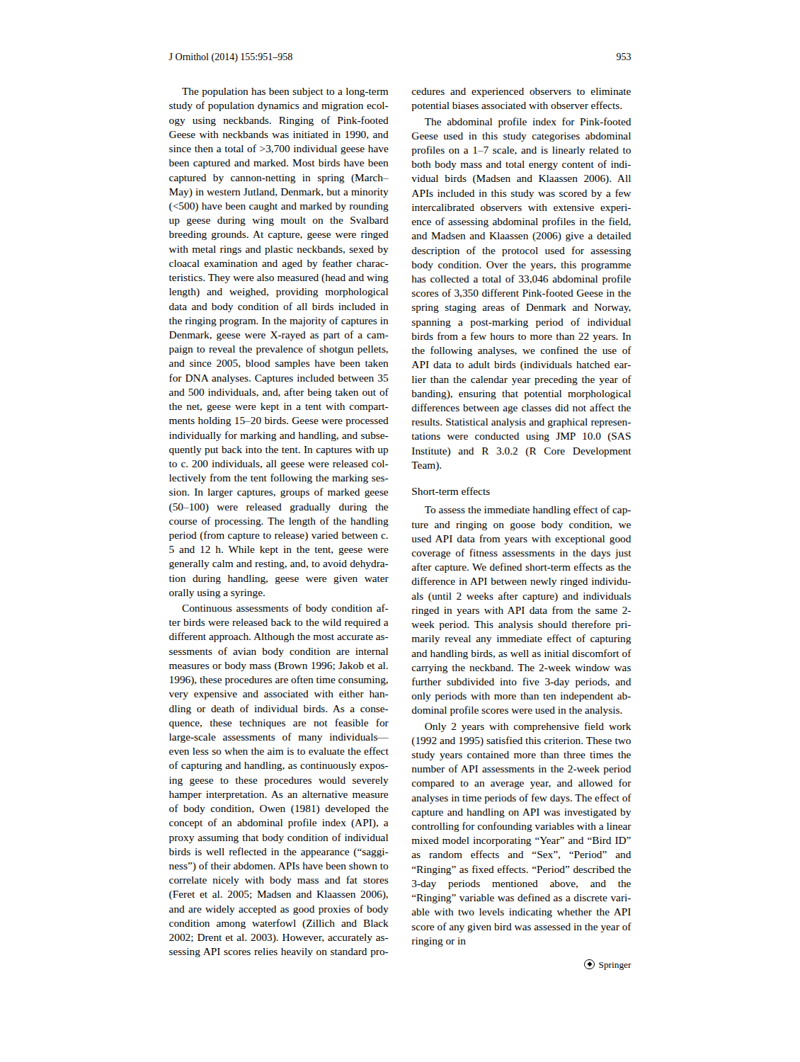J Ornithol (2014) 155:951–958
953
The population has been subject to a long-term study of population dynamics and migration ecology using neckbands. Ringing of Pink-footed Geese with neckbands was initiated in 1990, and since then a total of >3,700 individual geese have been captured and marked. Most birds have been captured by cannon-netting in spring (March–May) in western Jutland, Denmark, but a minority (<500) have been caught and marked by rounding up geese during wing moult on the Svalbard breeding grounds. At capture, geese were ringed with metal rings and plastic neckbands, sexed by cloacal examination and aged by feather characteristics. They were also measured (head and wing length) and weighed, providing morphological data and body condition of all birds included in the ringing program. In the majority of captures in Denmark, geese were X-rayed as part of a campaign to reveal the prevalence of shotgun pellets, and since 2005, blood samples have been taken for DNA analyses. Captures included between 35 and 500 individuals, and, after being taken out of the net, geese were kept in a tent with compartments holding 15–20 birds. Geese were processed individually for marking and handling, and subsequently put back into the tent. In captures with up to c. 200 individuals, all geese were released collectively from the tent following the marking session. In larger captures, groups of marked geese (50–100) were released gradually during the course of processing. The length of the handling period (from capture to release) varied between c. 5 and 12 h. While kept in the tent, geese were generally calm and resting, and, to avoid dehydration during handling, geese were given water orally using a syringe.
Continuous assessments of body condition after birds were released back to the wild required a different approach. Although the most accurate assessments of avian body condition are internal measures or body mass (Brown 1996; Jakob et al. 1996), these procedures are often time consuming, very expensive and associated with either handling or death of individual birds. As a consequence, these techniques are not feasible for large-scale assessments of many individuals—even less so when the aim is to evaluate the effect of capturing and handling, as continuously exposing geese to these procedures would severely hamper interpretation. As an alternative measure of body condition, Owen (1981) developed the concept of an abdominal profile index (API), a proxy assuming that body condition of individual birds is well reflected in the appearance (“sagginess”) of their abdomen. APIs have been shown to correlate nicely with body mass and fat stores (Feret et al. 2005; Madsen and Klaassen 2006), and are widely accepted as good proxies of body condition among waterfowl (Zillich and Black 2002; Drent et al. 2003). However, accurately assessing API scores relies heavily on standard procedures and experienced observers to eliminate potential biases associated with observer effects.
The abdominal profile index for Pink-footed Geese used in this study categorises abdominal profiles on a 1–7 scale, and is linearly related to both body mass and total energy content of individual birds (Madsen and Klaassen 2006). All APIs included in this study was scored by a few intercalibrated observers with extensive experience of assessing abdominal profiles in the field, and Madsen and Klaassen (2006) give a detailed description of the protocol used for assessing body condition. Over the years, this programme has collected a total of 33,046 abdominal profile scores of 3,350 different Pink-footed Geese in the spring staging areas of Denmark and Norway, spanning a post-marking period of individual birds from a few hours to more than 22 years. In the following analyses, we confined the use of API data to adult birds (individuals hatched earlier than the calendar year preceding the year of banding), ensuring that potential morphological differences between age classes did not affect the results. Statistical analysis and graphical representations were conducted using JMP 10.0 (SAS Institute) and R 3.0.2 (R Core Development Team).
Short-term effects
To assess the immediate handling effect of capture and ringing on goose body condition, we used API data from years with exceptional good coverage of fitness assessments in the days just after capture. We defined short-term effects as the difference in API between newly ringed individuals (until 2 weeks after capture) and individuals ringed in years with API data from the same 2-week period. This analysis should therefore primarily reveal any immediate effect of capturing and handling birds, as well as initial discomfort of carrying the neckband. The 2-week window was further subdivided into five 3-day periods, and only periods with more than ten independent abdominal profile scores were used in the analysis.
Only 2 years with comprehensive field work (1992 and 1995) satisfied this criterion. These two study years contained more than three times the number of API assessments in the 2-week period compared to an average year, and allowed for analyses in time periods of few days. The effect of capture and handling on API was investigated by controlling for confounding variables with a linear mixed model incorporating “Year” and “Bird ID” as random effects and “Sex”, “Period” and “Ringing” as fixed effects. “Period” described the 3-day periods mentioned above, and the “Ringing” variable was defined as a discrete variable with two levels indicating whether the API score of any given bird was assessed in the year of ringing or in
Springer